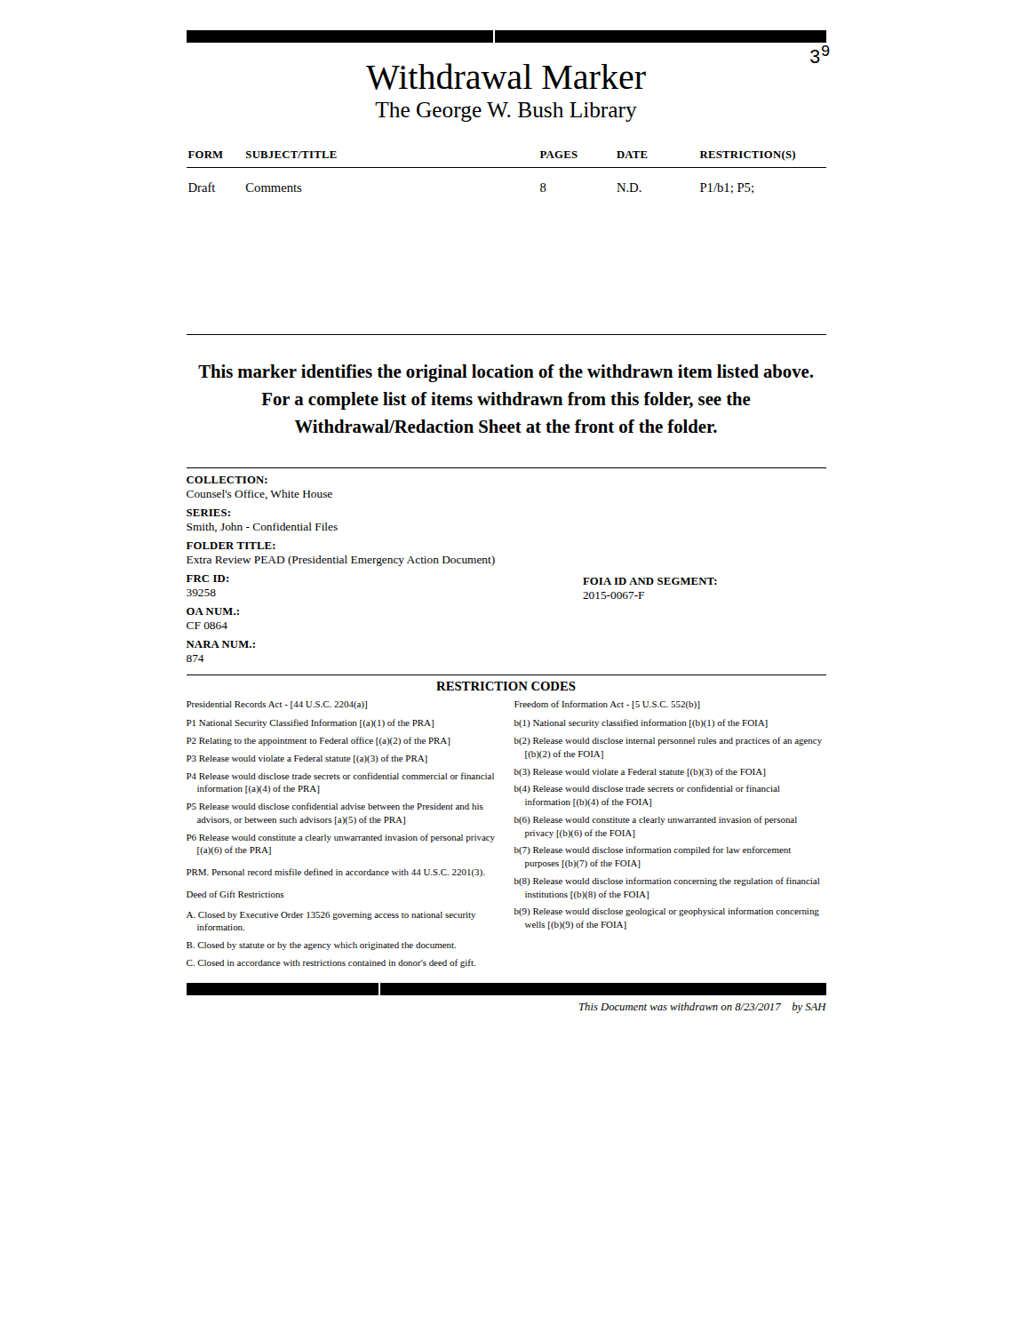39
Withdrawal Marker
The George W. Bush Library
| FORM | SUBJECT/TITLE | PAGES | DATE | RESTRICTION(S) |
| --- | --- | --- | --- | --- |
| Draft | Comments | 8 | N.D. | P1/b1; P5; |
This marker identifies the original location of the withdrawn item listed above.
For a complete list of items withdrawn from this folder, see the
Withdrawal/Redaction Sheet at the front of the folder.
COLLECTION:
Counsel's Office, White House
SERIES:
Smith, John - Confidential Files
FOLDER TITLE:
Extra Review PEAD (Presidential Emergency Action Document)
FRC ID:
39258
OA Num.:
CF 0864
NARA Num.:
874
FOIA ID and Segment:
2015-0067-F
RESTRICTION CODES
Presidential Records Act - [44 U.S.C. 2204(a)]
P1 National Security Classified Information [(a)(1) of the PRA]
P2 Relating to the appointment to Federal office [(a)(2) of the PRA]
P3 Release would violate a Federal statute [(a)(3) of the PRA]
P4 Release would disclose trade secrets or confidential commercial or financial information [(a)(4) of the PRA]
P5 Release would disclose confidential advise between the President and his advisors, or between such advisors [a)(5) of the PRA]
P6 Release would constitute a clearly unwarranted invasion of personal privacy [(a)(6) of the PRA]
PRM. Personal record misfile defined in accordance with 44 U.S.C. 2201(3).
Deed of Gift Restrictions
A. Closed by Executive Order 13526 governing access to national security information.
B. Closed by statute or by the agency which originated the document.
C. Closed in accordance with restrictions contained in donor's deed of gift.
Freedom of Information Act - [5 U.S.C. 552(b)]
b(1) National security classified information [(b)(1) of the FOIA]
b(2) Release would disclose internal personnel rules and practices of an agency [(b)(2) of the FOIA]
b(3) Release would violate a Federal statute [(b)(3) of the FOIA]
b(4) Release would disclose trade secrets or confidential or financial information [(b)(4) of the FOIA]
b(6) Release would constitute a clearly unwarranted invasion of personal privacy [(b)(6) of the FOIA]
b(7) Release would disclose information compiled for law enforcement purposes [(b)(7) of the FOIA]
b(8) Release would disclose information concerning the regulation of financial institutions [(b)(8) of the FOIA]
b(9) Release would disclose geological or geophysical information concerning wells [(b)(9) of the FOIA]
This Document was withdrawn on 8/23/2017 by SAH